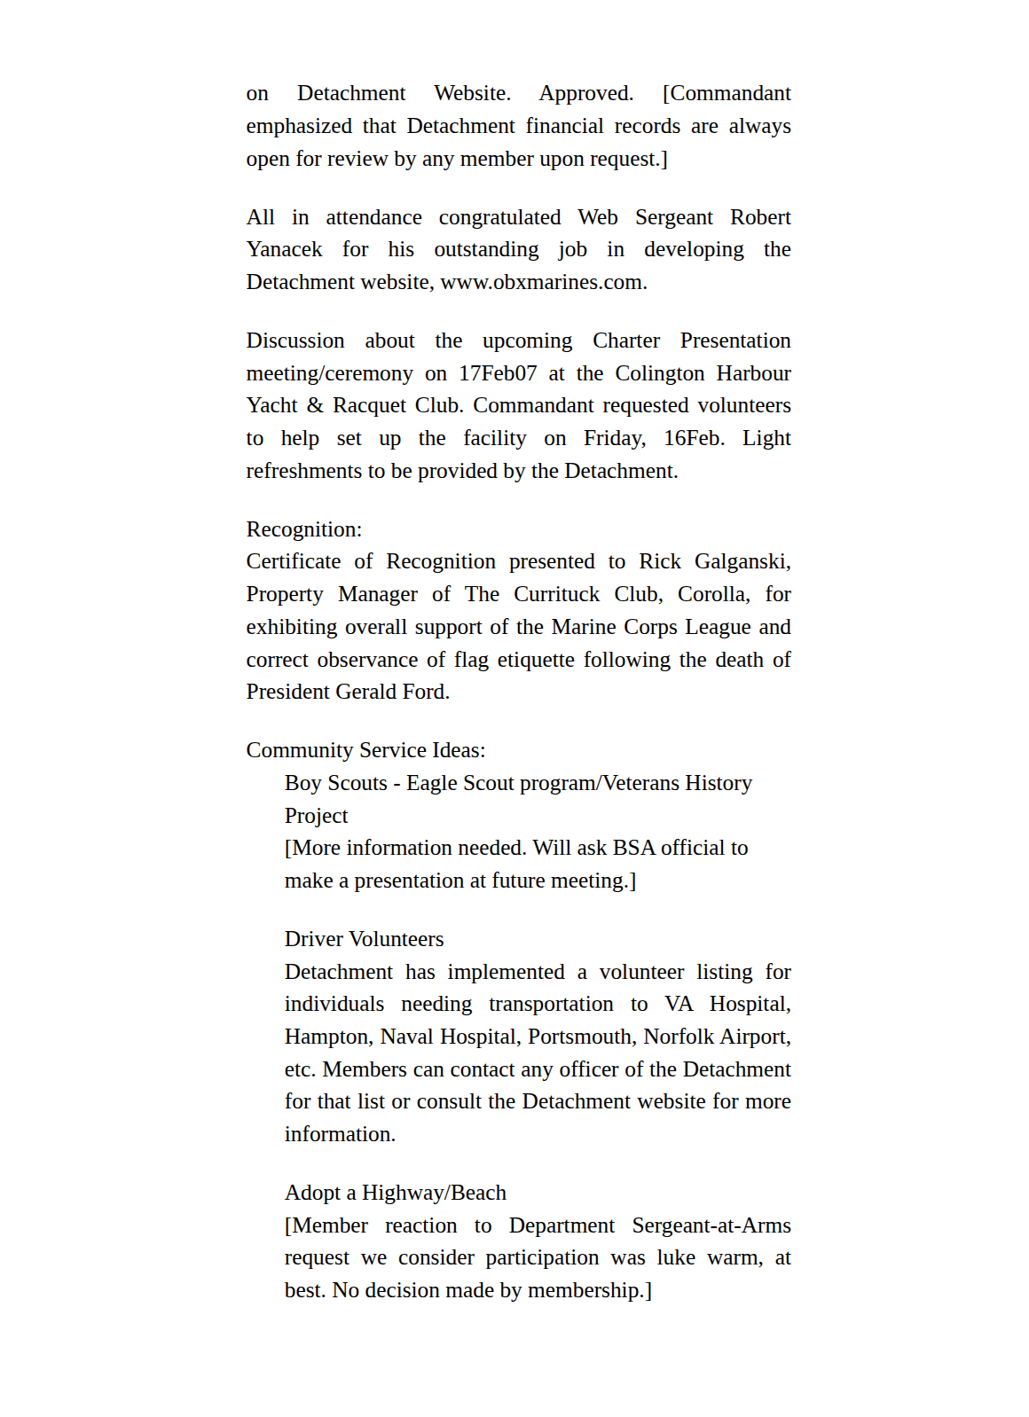on Detachment Website. Approved. [Commandant emphasized that Detachment financial records are always open for review by any member upon request.]
All in attendance congratulated Web Sergeant Robert Yanacek for his outstanding job in developing the Detachment website, www.obxmarines.com.
Discussion about the upcoming Charter Presentation meeting/ceremony on 17Feb07 at the Colington Harbour Yacht & Racquet Club. Commandant requested volunteers to help set up the facility on Friday, 16Feb. Light refreshments to be provided by the Detachment.
Recognition:
Certificate of Recognition presented to Rick Galganski, Property Manager of The Currituck Club, Corolla, for exhibiting overall support of the Marine Corps League and correct observance of flag etiquette following the death of President Gerald Ford.
Community Service Ideas:
Boy Scouts - Eagle Scout program/Veterans History Project
[More information needed. Will ask BSA official to make a presentation at future meeting.]
Driver Volunteers
Detachment has implemented a volunteer listing for individuals needing transportation to VA Hospital, Hampton, Naval Hospital, Portsmouth, Norfolk Airport, etc. Members can contact any officer of the Detachment for that list or consult the Detachment website for more information.
Adopt a Highway/Beach
[Member reaction to Department Sergeant-at-Arms request we consider participation was luke warm, at best. No decision made by membership.]